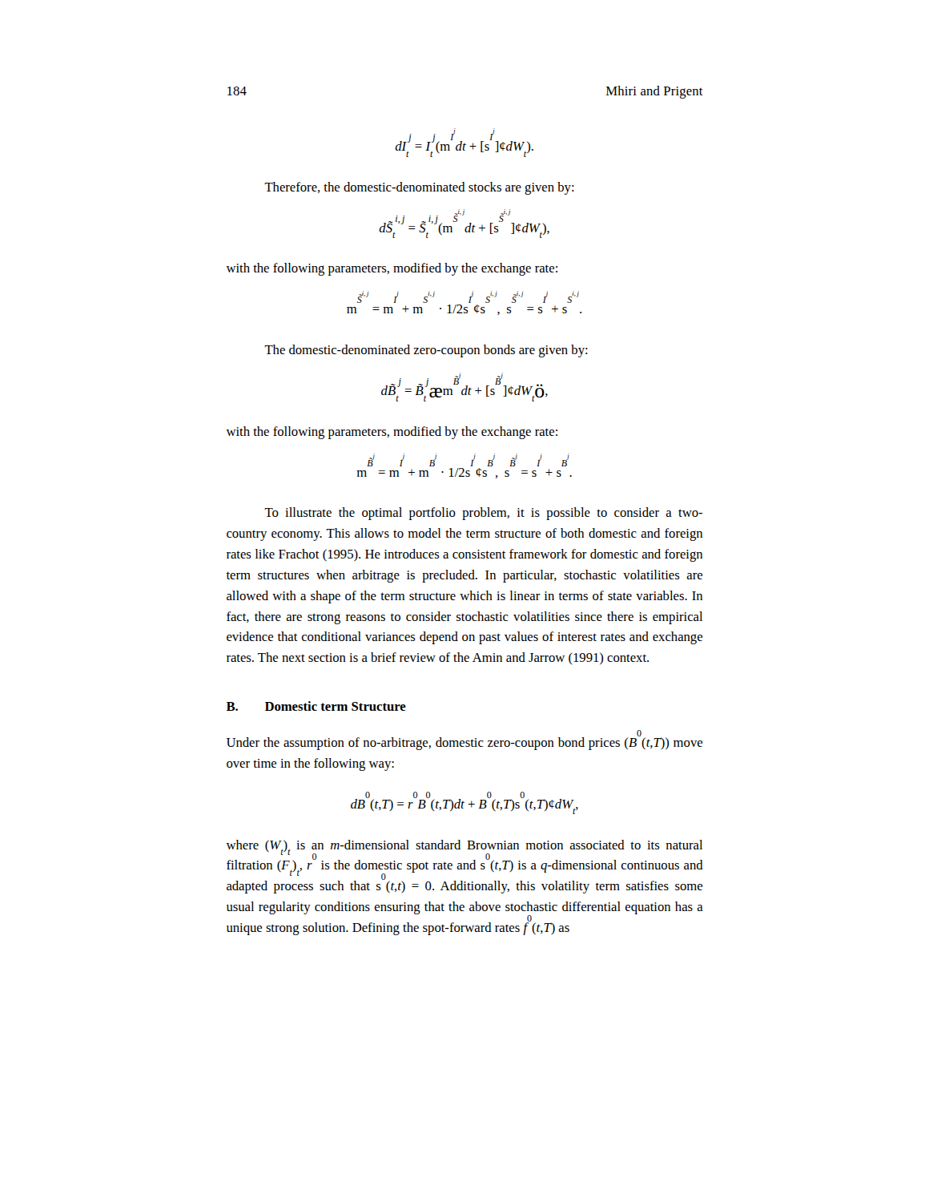184 Mhiri and Prigent
dItj = Itj(mIjdt + [sIj]¢dWt).
Therefore, the domestic-denominated stocks are given by:
dS̃ti, j = S̃ti, j(mS̃i, jdt + [sS̃i, j]¢dWt),
with the following parameters, modified by the exchange rate:
mS̃i, j = mIj + mSi, j · 1/2sIj¢sSi, j,  sS̃i, j = sIj + sSi, j.
The domestic-denominated zero-coupon bonds are given by:
dB̃tj = B̃tjæmB̃jdt + [sB̃j]¢dWtö,
with the following parameters, modified by the exchange rate:
mB̃j = mIj + mBj · 1/2sIj¢sBj,  sB̃j = sIj + sBj.
To illustrate the optimal portfolio problem, it is possible to consider a two-country economy. This allows to model the term structure of both domestic and foreign rates like Frachot (1995). He introduces a consistent framework for domestic and foreign term structures when arbitrage is precluded. In particular, stochastic volatilities are allowed with a shape of the term structure which is linear in terms of state variables. In fact, there are strong reasons to consider stochastic volatilities since there is empirical evidence that conditional variances depend on past values of interest rates and exchange rates. The next section is a brief review of the Amin and Jarrow (1991) context.
B. Domestic term Structure
Under the assumption of no-arbitrage, domestic zero-coupon bond prices (B0(t,T)) move over time in the following way:
dB0(t,T) = r0B0(t,T)dt + B0(t,T)s0(t,T)¢dWt,
where (Wt)t is an m-dimensional standard Brownian motion associated to its natural filtration (Ft)t, r0 is the domestic spot rate and s0(t,T) is a q-dimensional continuous and adapted process such that s0(t,t) = 0. Additionally, this volatility term satisfies some usual regularity conditions ensuring that the above stochastic differential equation has a unique strong solution. Defining the spot-forward rates f0(t,T) as